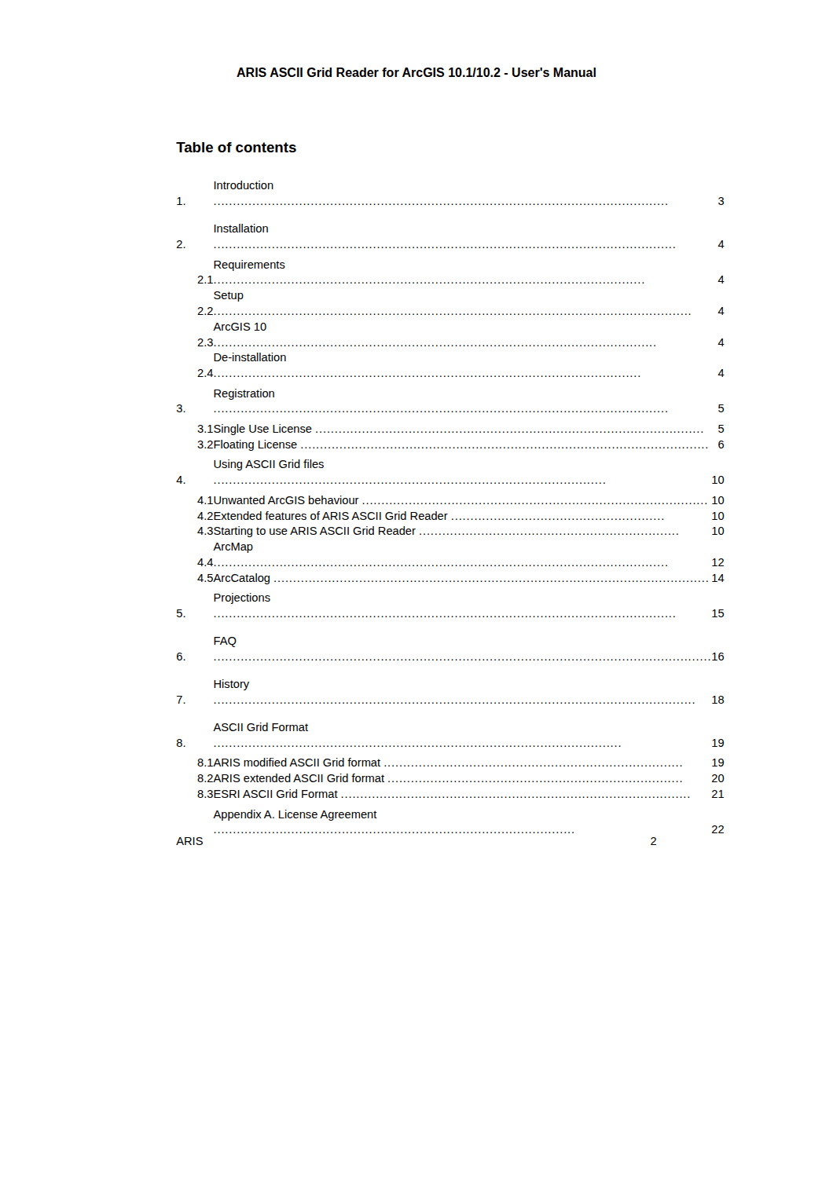ARIS ASCII Grid Reader for ArcGIS 10.1/10.2 - User's Manual
Table of contents
| 1. | Introduction ..................................................................................................................... | 3 |
| 2. | Installation ....................................................................................................................... | 4 |
| 2.1 | Requirements ............................................................................................................... | 4 |
| 2.2 | Setup ........................................................................................................................... | 4 |
| 2.3 | ArcGIS 10 .................................................................................................................. | 4 |
| 2.4 | De-installation .............................................................................................................. | 4 |
| 3. | Registration ..................................................................................................................... | 5 |
| 3.1 | Single Use License .................................................................................................... | 5 |
| 3.2 | Floating License ......................................................................................................... | 6 |
| 4. | Using ASCII Grid files ..................................................................................................... | 10 |
| 4.1 | Unwanted ArcGIS behaviour ......................................................................................... | 10 |
| 4.2 | Extended features of ARIS ASCII Grid Reader ....................................................... | 10 |
| 4.3 | Starting to use ARIS ASCII Grid Reader ................................................................... | 10 |
| 4.4 | ArcMap ..................................................................................................................... | 12 |
| 4.5 | ArcCatalog ................................................................................................................ | 14 |
| 5. | Projections ....................................................................................................................... | 15 |
| 6. | FAQ ................................................................................................................................ | 16 |
| 7. | History ............................................................................................................................ | 18 |
| 8. | ASCII Grid Format ......................................................................................................... | 19 |
| 8.1 | ARIS modified ASCII Grid format ............................................................................. | 19 |
| 8.2 | ARIS extended ASCII Grid format ............................................................................ | 20 |
| 8.3 | ESRI ASCII Grid Format .......................................................................................... | 21 |
| | Appendix A. License Agreement ............................................................................................. | 22 |
ARIS 2